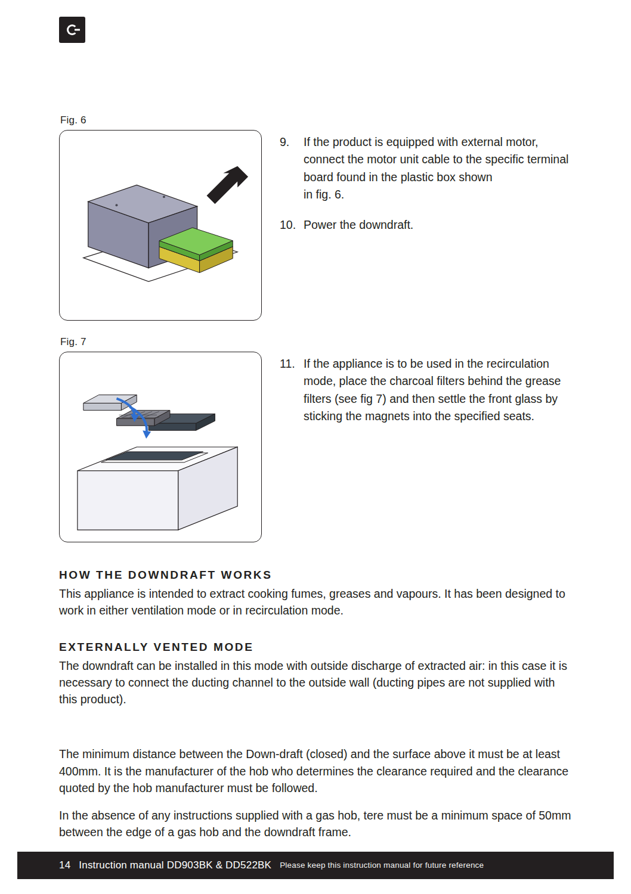Fig. 6
9. If the product is equipped with external motor, connect the motor unit cable to the specific terminal board found in the plastic box shown
in fig. 6.
10. Power the downdraft.
Fig. 7
11. If the appliance is to be used in the recirculation mode, place the charcoal filters behind the grease filters (see fig 7) and then settle the front glass by sticking the magnets into the specified seats.
How the downdraft works
This appliance is intended to extract cooking fumes, greases and vapours. It has been designed to work in either ventilation mode or in recirculation mode.
Externally vented mode
The downdraft can be installed in this mode with outside discharge of extracted air: in this case it is necessary to connect the ducting channel to the outside wall (ducting pipes are not supplied with this product).
The minimum distance between the Down-draft (closed) and the surface above it must be at least 400mm. It is the manufacturer of the hob who determines the clearance required and the clearance quoted by the hob manufacturer must be followed.
In the absence of any instructions supplied with a gas hob, tere must be a minimum space of 50mm between the edge of a gas hob and the downdraft frame.
14 Instruction manual DD903BK & DD522BK Please keep this instruction manual for future reference